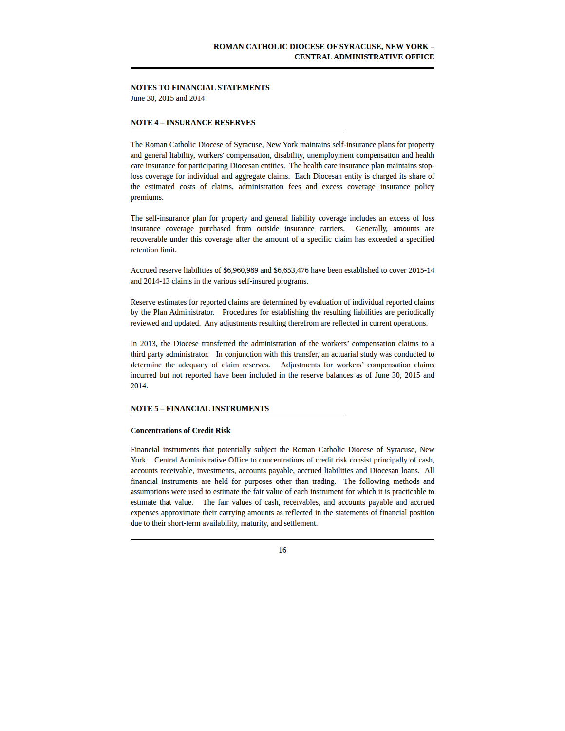Roman Catholic Diocese of Syracuse, New York – Central Administrative Office
Notes to Financial Statements
June 30, 2015 and 2014
Note 4 – Insurance Reserves
The Roman Catholic Diocese of Syracuse, New York maintains self-insurance plans for property and general liability, workers' compensation, disability, unemployment compensation and health care insurance for participating Diocesan entities. The health care insurance plan maintains stop-loss coverage for individual and aggregate claims. Each Diocesan entity is charged its share of the estimated costs of claims, administration fees and excess coverage insurance policy premiums.
The self-insurance plan for property and general liability coverage includes an excess of loss insurance coverage purchased from outside insurance carriers. Generally, amounts are recoverable under this coverage after the amount of a specific claim has exceeded a specified retention limit.
Accrued reserve liabilities of $6,960,989 and $6,653,476 have been established to cover 2015-14 and 2014-13 claims in the various self-insured programs.
Reserve estimates for reported claims are determined by evaluation of individual reported claims by the Plan Administrator. Procedures for establishing the resulting liabilities are periodically reviewed and updated. Any adjustments resulting therefrom are reflected in current operations.
In 2013, the Diocese transferred the administration of the workers’ compensation claims to a third party administrator. In conjunction with this transfer, an actuarial study was conducted to determine the adequacy of claim reserves. Adjustments for workers’ compensation claims incurred but not reported have been included in the reserve balances as of June 30, 2015 and 2014.
Note 5 – Financial Instruments
Concentrations of Credit Risk
Financial instruments that potentially subject the Roman Catholic Diocese of Syracuse, New York – Central Administrative Office to concentrations of credit risk consist principally of cash, accounts receivable, investments, accounts payable, accrued liabilities and Diocesan loans. All financial instruments are held for purposes other than trading. The following methods and assumptions were used to estimate the fair value of each instrument for which it is practicable to estimate that value. The fair values of cash, receivables, and accounts payable and accrued expenses approximate their carrying amounts as reflected in the statements of financial position due to their short-term availability, maturity, and settlement.
16